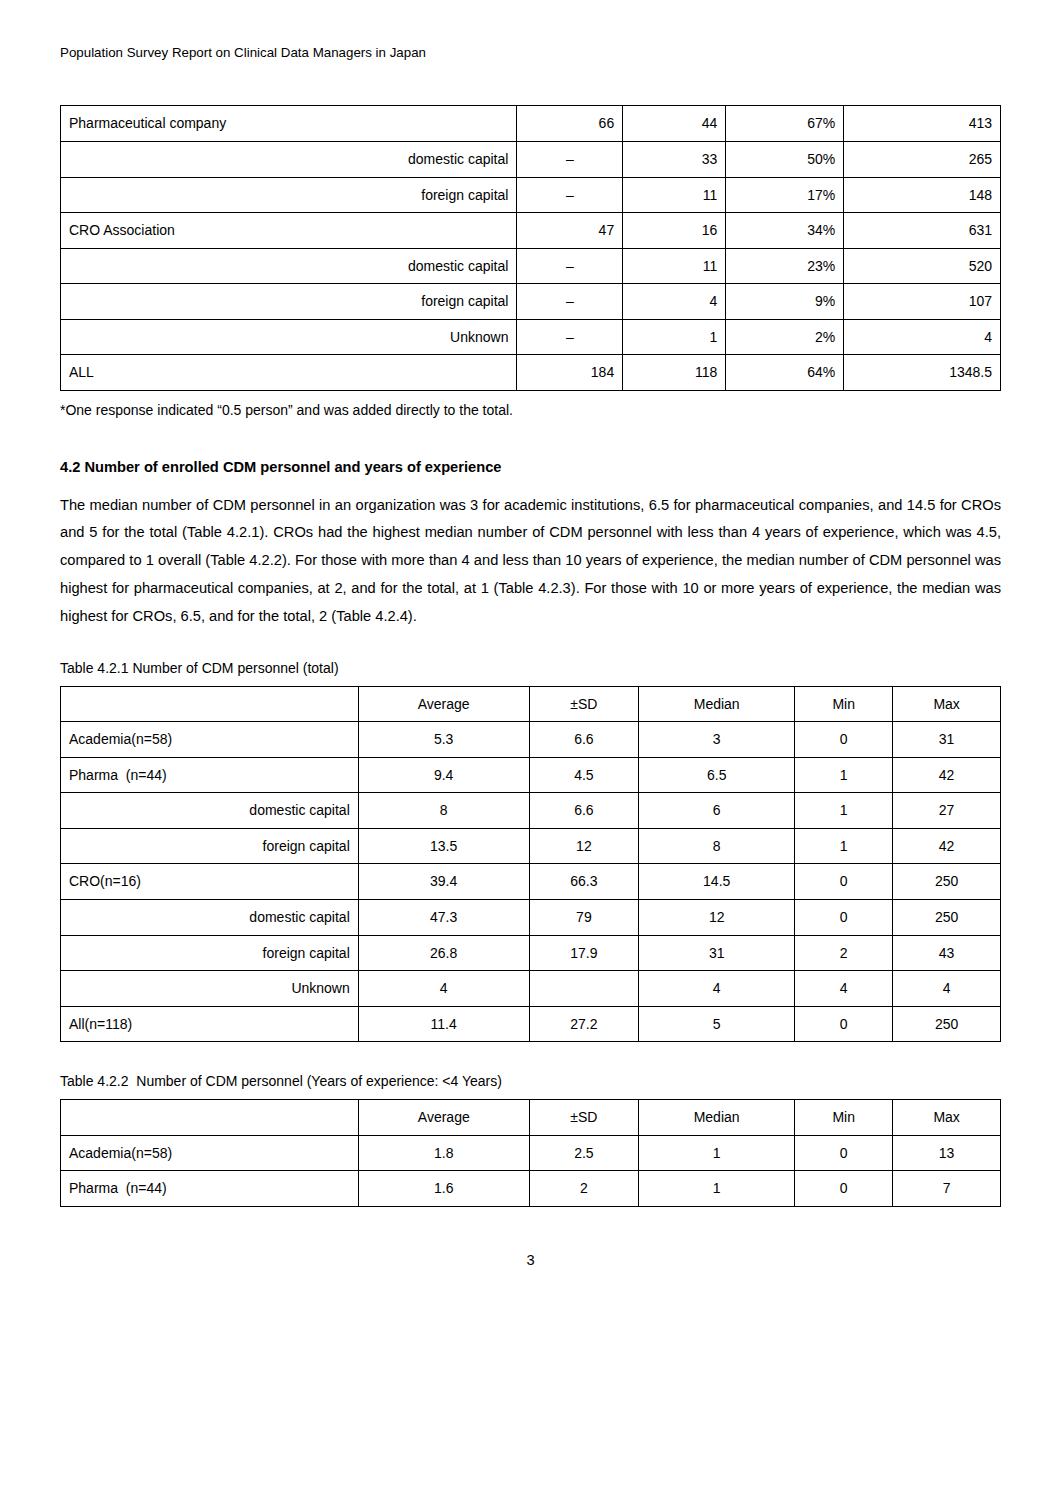Population Survey Report on Clinical Data Managers in Japan
| Pharmaceutical company | 66 | 44 | 67% | 413 |
| domestic capital | – | 33 | 50% | 265 |
| foreign capital | – | 11 | 17% | 148 |
| CRO Association | 47 | 16 | 34% | 631 |
| domestic capital | – | 11 | 23% | 520 |
| foreign capital | – | 4 | 9% | 107 |
| Unknown | – | 1 | 2% | 4 |
| ALL | 184 | 118 | 64% | 1348.5 |
*One response indicated “0.5 person” and was added directly to the total.
4.2 Number of enrolled CDM personnel and years of experience
The median number of CDM personnel in an organization was 3 for academic institutions, 6.5 for pharmaceutical companies, and 14.5 for CROs and 5 for the total (Table 4.2.1). CROs had the highest median number of CDM personnel with less than 4 years of experience, which was 4.5, compared to 1 overall (Table 4.2.2). For those with more than 4 and less than 10 years of experience, the median number of CDM personnel was highest for pharmaceutical companies, at 2, and for the total, at 1 (Table 4.2.3). For those with 10 or more years of experience, the median was highest for CROs, 6.5, and for the total, 2 (Table 4.2.4).
Table 4.2.1 Number of CDM personnel (total)
| | Average | ±SD | Median | Min | Max |
| --- | --- | --- | --- | --- | --- |
| Academia(n=58) | 5.3 | 6.6 | 3 | 0 | 31 |
| Pharma (n=44) | 9.4 | 4.5 | 6.5 | 1 | 42 |
| domestic capital | 8 | 6.6 | 6 | 1 | 27 |
| foreign capital | 13.5 | 12 | 8 | 1 | 42 |
| CRO(n=16) | 39.4 | 66.3 | 14.5 | 0 | 250 |
| domestic capital | 47.3 | 79 | 12 | 0 | 250 |
| foreign capital | 26.8 | 17.9 | 31 | 2 | 43 |
| Unknown | 4 | | 4 | 4 | 4 |
| All(n=118) | 11.4 | 27.2 | 5 | 0 | 250 |
Table 4.2.2 Number of CDM personnel (Years of experience: <4 Years)
| | Average | ±SD | Median | Min | Max |
| --- | --- | --- | --- | --- | --- |
| Academia(n=58) | 1.8 | 2.5 | 1 | 0 | 13 |
| Pharma (n=44) | 1.6 | 2 | 1 | 0 | 7 |
3